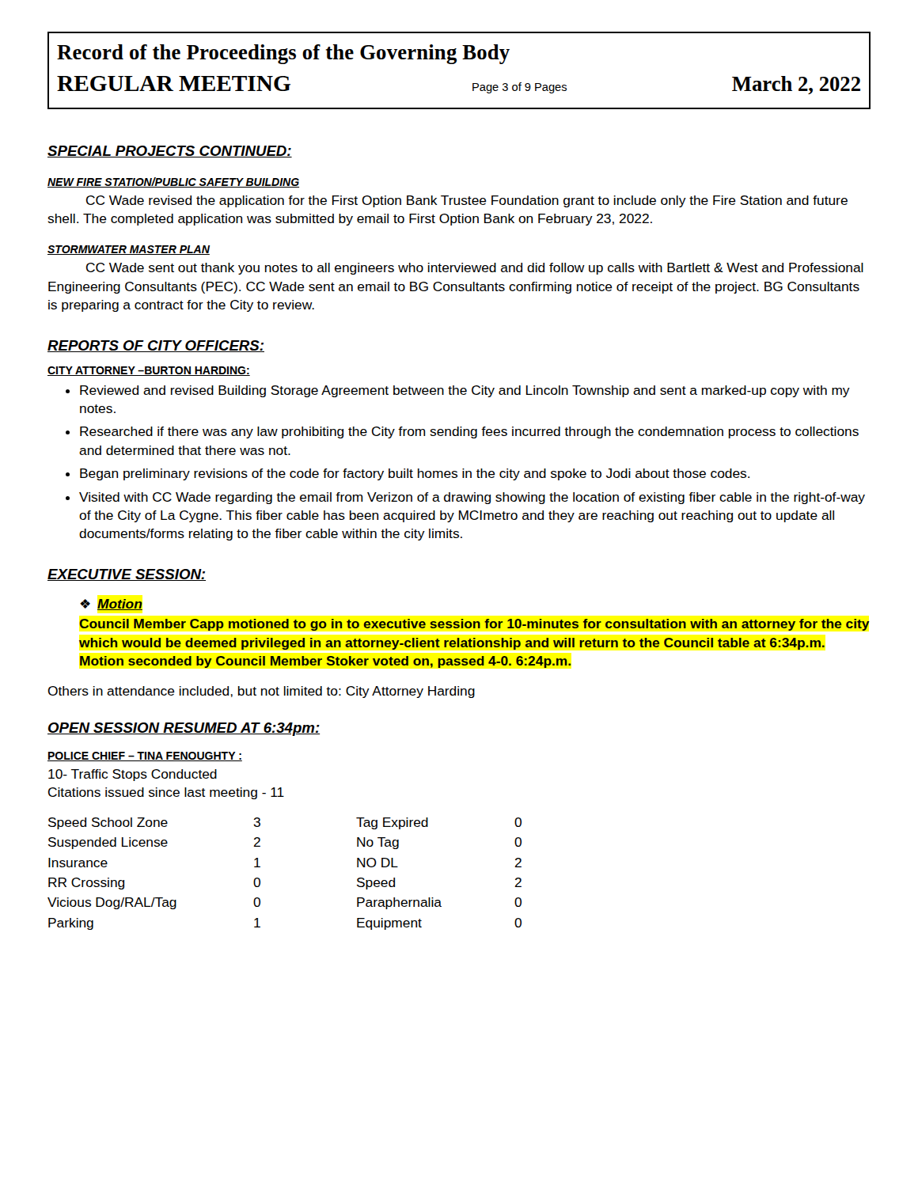Record of the Proceedings of the Governing Body
REGULAR MEETING
Page 3 of 9 Pages
March 2, 2022
SPECIAL PROJECTS CONTINUED:
NEW FIRE STATION/PUBLIC SAFETY BUILDING
CC Wade revised the application for the First Option Bank Trustee Foundation grant to include only the Fire Station and future shell. The completed application was submitted by email to First Option Bank on February 23, 2022.
STORMWATER MASTER PLAN
CC Wade sent out thank you notes to all engineers who interviewed and did follow up calls with Bartlett & West and Professional Engineering Consultants (PEC). CC Wade sent an email to BG Consultants confirming notice of receipt of the project. BG Consultants is preparing a contract for the City to review.
REPORTS OF CITY OFFICERS:
CITY ATTORNEY –BURTON HARDING:
Reviewed and revised Building Storage Agreement between the City and Lincoln Township and sent a marked-up copy with my notes.
Researched if there was any law prohibiting the City from sending fees incurred through the condemnation process to collections and determined that there was not.
Began preliminary revisions of the code for factory built homes in the city and spoke to Jodi about those codes.
Visited with CC Wade regarding the email from Verizon of a drawing showing the location of existing fiber cable in the right-of-way of the City of La Cygne. This fiber cable has been acquired by MCImetro and they are reaching out reaching out to update all documents/forms relating to the fiber cable within the city limits.
EXECUTIVE SESSION:
❖Motion
Council Member Capp motioned to go in to executive session for 10-minutes for consultation with an attorney for the city which would be deemed privileged in an attorney-client relationship and will return to the Council table at 6:34p.m. Motion seconded by Council Member Stoker voted on, passed 4-0. 6:24p.m.
Others in attendance included, but not limited to: City Attorney Harding
OPEN SESSION RESUMED AT 6:34pm:
POLICE CHIEF – TINA FENOUGHTY :
10- Traffic Stops Conducted
Citations issued since last meeting - 11
| Speed School Zone | 3 | Tag Expired | 0 |
| Suspended License | 2 | No Tag | 0 |
| Insurance | 1 | NO DL | 2 |
| RR Crossing | 0 | Speed | 2 |
| Vicious Dog/RAL/Tag | 0 | Paraphernalia | 0 |
| Parking | 1 | Equipment | 0 |